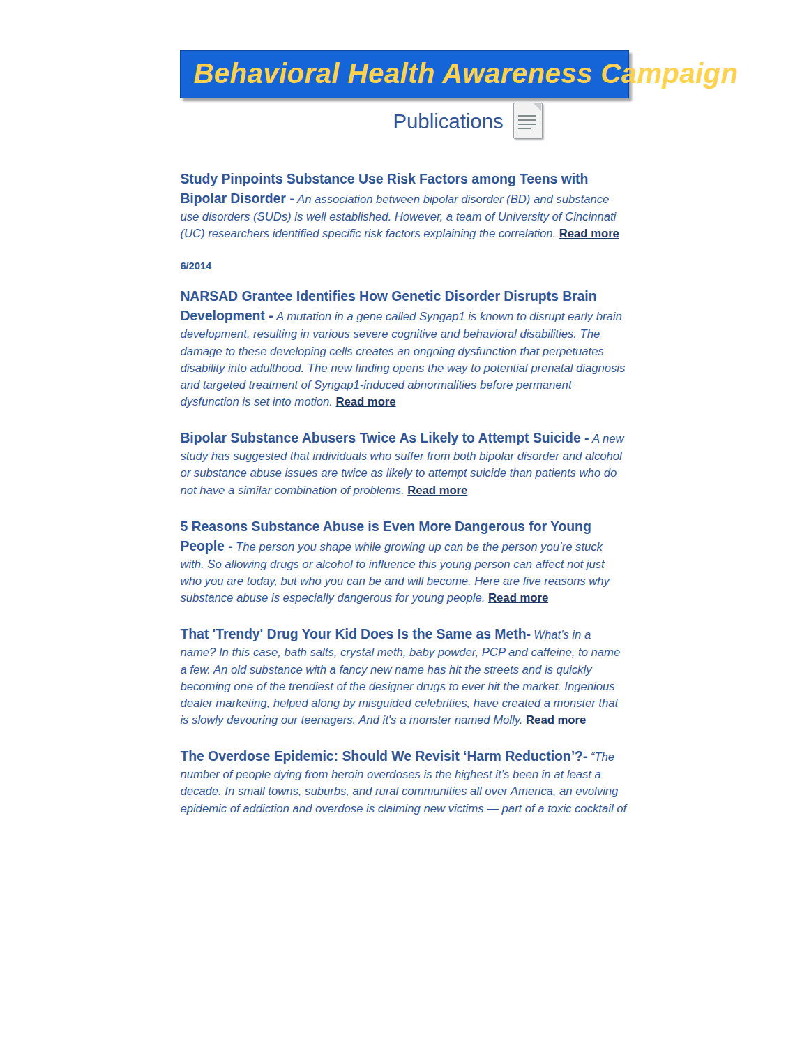Behavioral Health Awareness Campaign
Publications
Study Pinpoints Substance Use Risk Factors among Teens with Bipolar Disorder - An association between bipolar disorder (BD) and substance use disorders (SUDs) is well established. However, a team of University of Cincinnati (UC) researchers identified specific risk factors explaining the correlation. Read more
6/2014
NARSAD Grantee Identifies How Genetic Disorder Disrupts Brain Development - A mutation in a gene called Syngap1 is known to disrupt early brain development, resulting in various severe cognitive and behavioral disabilities. The damage to these developing cells creates an ongoing dysfunction that perpetuates disability into adulthood. The new finding opens the way to potential prenatal diagnosis and targeted treatment of Syngap1-induced abnormalities before permanent dysfunction is set into motion. Read more
Bipolar Substance Abusers Twice As Likely to Attempt Suicide - A new study has suggested that individuals who suffer from both bipolar disorder and alcohol or substance abuse issues are twice as likely to attempt suicide than patients who do not have a similar combination of problems. Read more
5 Reasons Substance Abuse is Even More Dangerous for Young People - The person you shape while growing up can be the person you’re stuck with. So allowing drugs or alcohol to influence this young person can affect not just who you are today, but who you can be and will become. Here are five reasons why substance abuse is especially dangerous for young people. Read more
That 'Trendy' Drug Your Kid Does Is the Same as Meth- What's in a name? In this case, bath salts, crystal meth, baby powder, PCP and caffeine, to name a few. An old substance with a fancy new name has hit the streets and is quickly becoming one of the trendiest of the designer drugs to ever hit the market. Ingenious dealer marketing, helped along by misguided celebrities, have created a monster that is slowly devouring our teenagers. And it's a monster named Molly. Read more
The Overdose Epidemic: Should We Revisit ‘Harm Reduction’?- “The number of people dying from heroin overdoses is the highest it’s been in at least a decade. In small towns, suburbs, and rural communities all over America, an evolving epidemic of addiction and overdose is claiming new victims — part of a toxic cocktail of